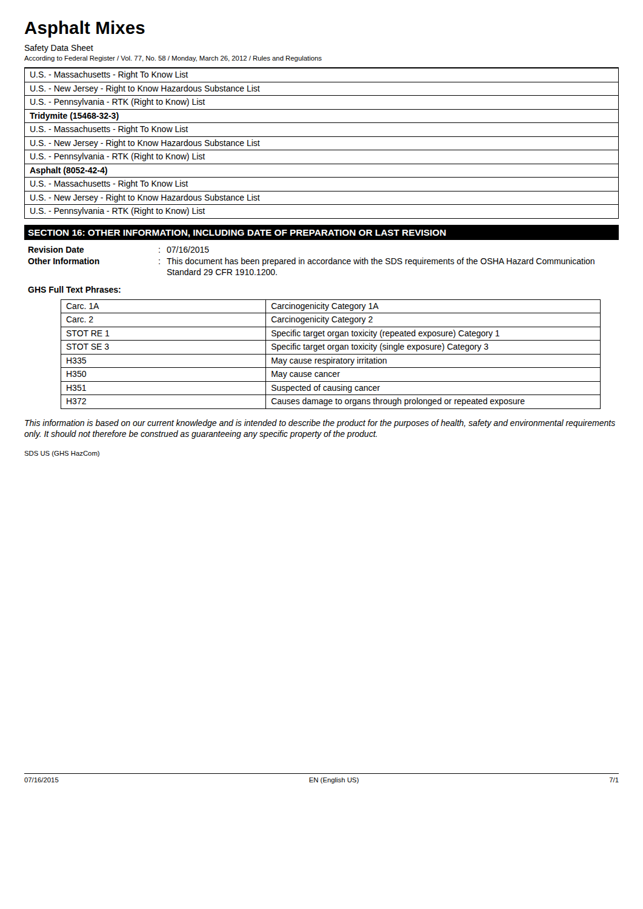Asphalt Mixes
Safety Data Sheet
According to Federal Register / Vol. 77, No. 58 / Monday, March 26, 2012 / Rules and Regulations
| U.S. - Massachusetts - Right To Know List |
| U.S. - New Jersey - Right to Know Hazardous Substance List |
| U.S. - Pennsylvania - RTK (Right to Know) List |
| Tridymite (15468-32-3) |
| U.S. - Massachusetts - Right To Know List |
| U.S. - New Jersey - Right to Know Hazardous Substance List |
| U.S. - Pennsylvania - RTK (Right to Know) List |
| Asphalt (8052-42-4) |
| U.S. - Massachusetts - Right To Know List |
| U.S. - New Jersey - Right to Know Hazardous Substance List |
| U.S. - Pennsylvania - RTK (Right to Know) List |
SECTION 16: OTHER INFORMATION, INCLUDING DATE OF PREPARATION OR LAST REVISION
| Revision Date | : | 07/16/2015 |
| Other Information | : | This document has been prepared in accordance with the SDS requirements of the OSHA Hazard Communication Standard 29 CFR 1910.1200. |
GHS Full Text Phrases:
| Carc. 1A | Carcinogenicity Category 1A |
| Carc. 2 | Carcinogenicity Category 2 |
| STOT RE 1 | Specific target organ toxicity (repeated exposure) Category 1 |
| STOT SE 3 | Specific target organ toxicity (single exposure) Category 3 |
| H335 | May cause respiratory irritation |
| H350 | May cause cancer |
| H351 | Suspected of causing cancer |
| H372 | Causes damage to organs through prolonged or repeated exposure |
This information is based on our current knowledge and is intended to describe the product for the purposes of health, safety and environmental requirements only. It should not therefore be construed as guaranteeing any specific property of the product.
SDS US (GHS HazCom)
07/16/2015 7/1
EN (English US)